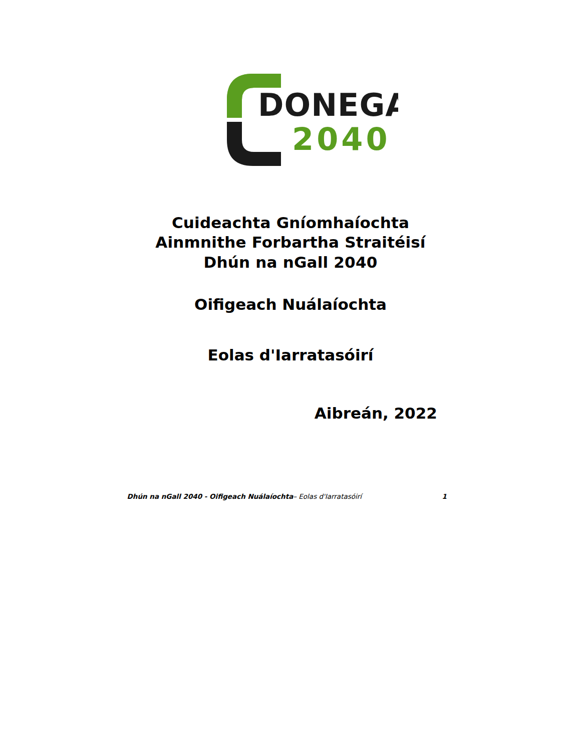Donegal 2040 DONEGAL 2040
Cuideachta Gníomhaíochta
Ainmnithe Forbartha Straitéisí
Dhún na nGall 2040
Oifigeach Nuálaíochta
Eolas d'Iarratasóirí
Aibreán, 2022
Dhún na nGall 2040 - Oifigeach Nuálaíochta– Eolas d'Iarratasóirí 1